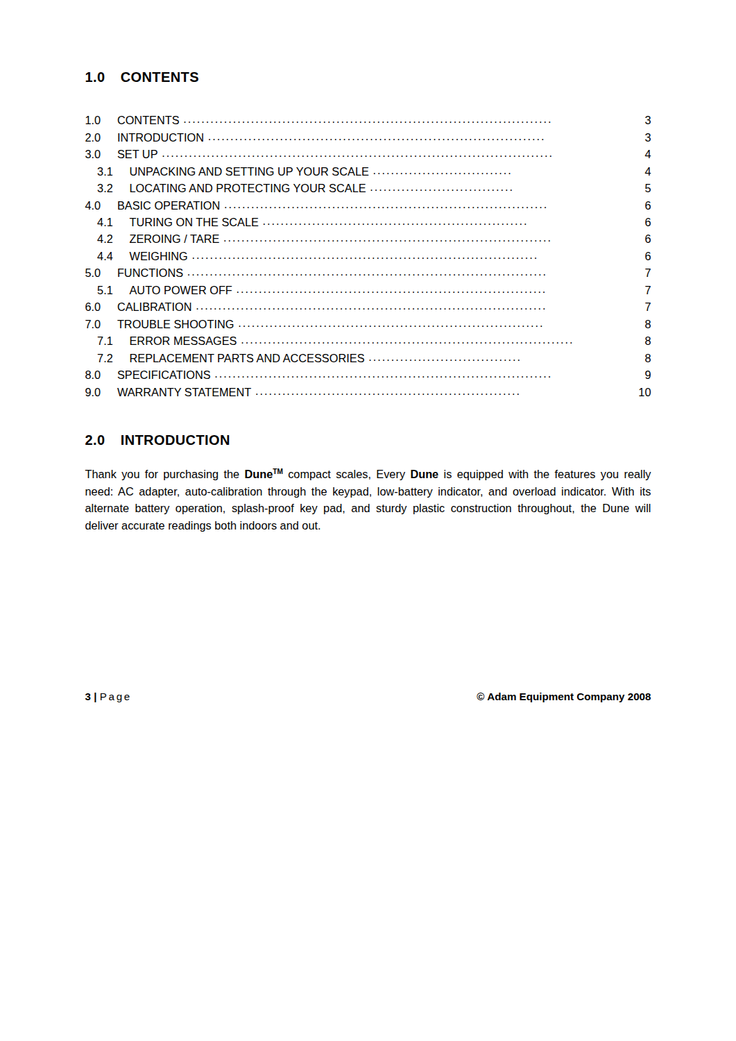1.0 CONTENTS
1.0 CONTENTS.................................................................................. 3
2.0 INTRODUCTION........................................................................... 3
3.0 SET UP....................................................................................... 4
3.1 UNPACKING AND SETTING UP YOUR SCALE............................... 4
3.2 LOCATING AND PROTECTING YOUR SCALE................................ 5
4.0 BASIC OPERATION........................................................................ 6
4.1 TURING ON THE SCALE........................................................... 6
4.2 ZEROING / TARE......................................................................... 6
4.4 WEIGHING............................................................................. 6
5.0 FUNCTIONS................................................................................ 7
5.1 AUTO POWER OFF..................................................................... 7
6.0 CALIBRATION.............................................................................. 7
7.0 TROUBLE SHOOTING.................................................................... 8
7.1 ERROR MESSAGES.......................................................................... 8
7.2 REPLACEMENT PARTS AND ACCESSORIES.................................. 8
8.0 SPECIFICATIONS........................................................................... 9
9.0 WARRANTY STATEMENT........................................................... 10
2.0 INTRODUCTION
Thank you for purchasing the DuneTM compact scales, Every Dune is equipped with the features you really need: AC adapter, auto-calibration through the keypad, low-battery indicator, and overload indicator. With its alternate battery operation, splash-proof key pad, and sturdy plastic construction throughout, the Dune will deliver accurate readings both indoors and out.
3 | Page © Adam Equipment Company 2008